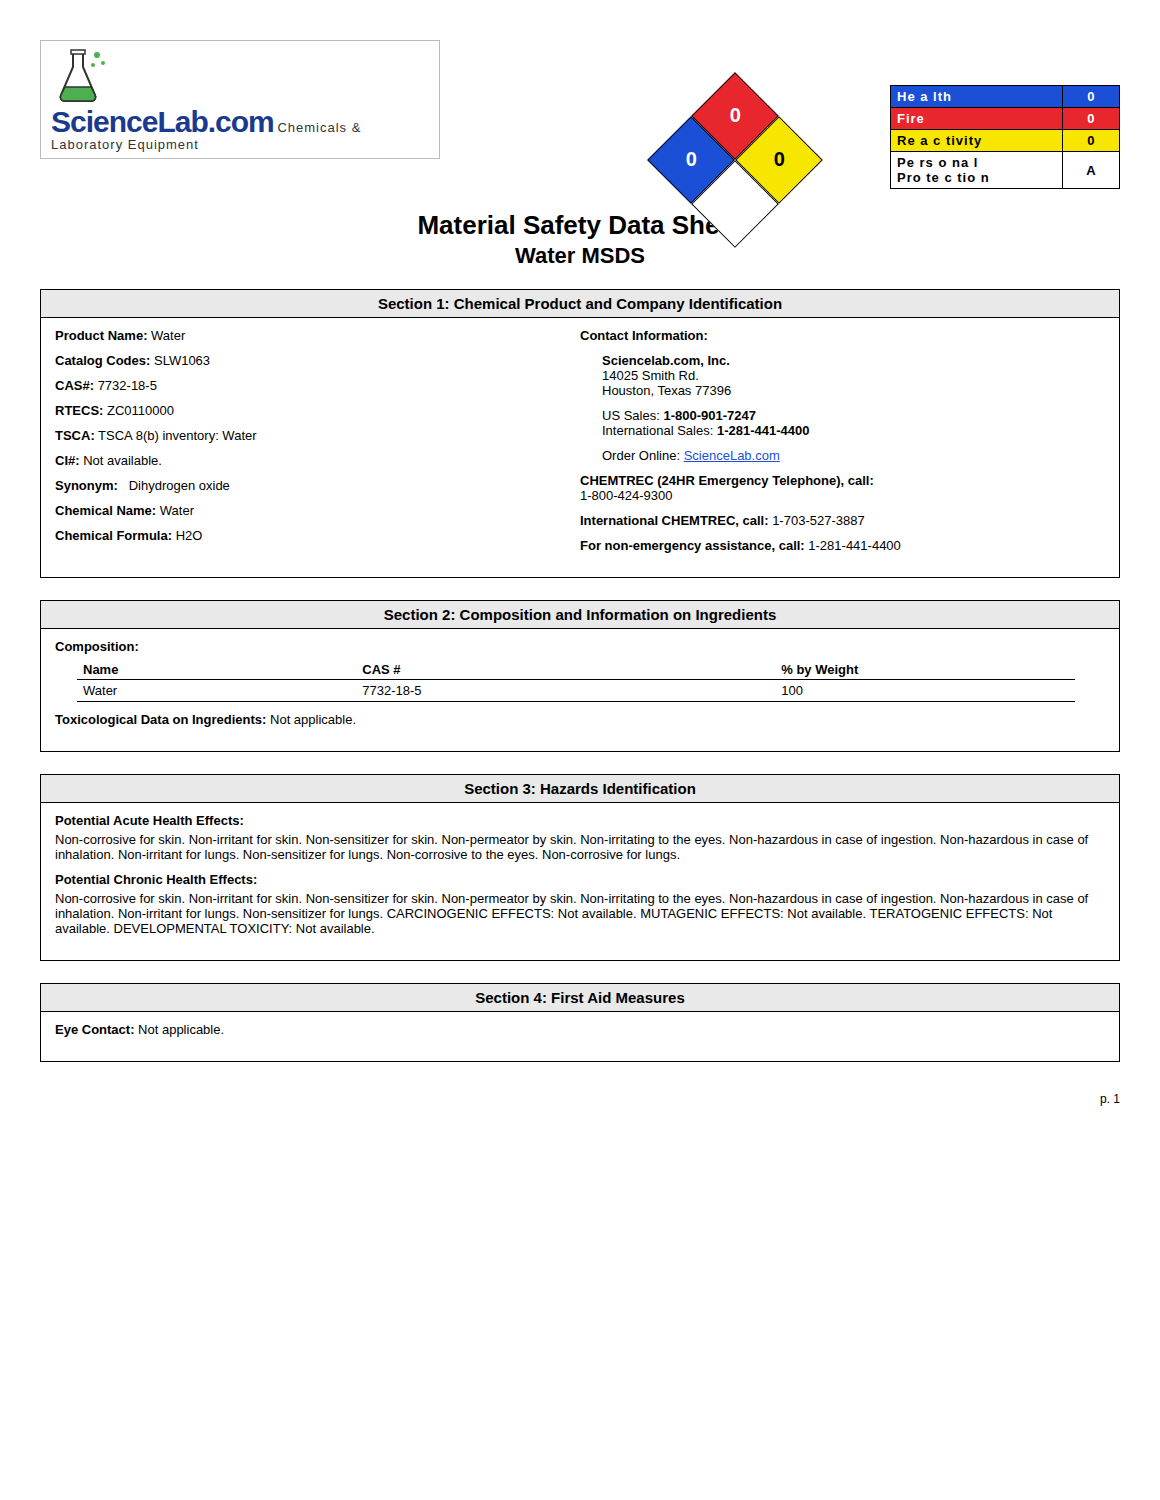ScienceLab.com Chemicals & Laboratory Equipment
0
0
0
| He a lth | 0 |
| Fire | 0 |
| Re a c tivity | 0 |
| Pe rs o na l Pro te c tio n | A |
Material Safety Data Sheet
Water MSDS
Section 1: Chemical Product and Company Identification
| Product Name: Water Catalog Codes: SLW1063 CAS#: 7732-18-5 RTECS: ZC0110000 TSCA: TSCA 8(b) inventory: Water CI#: Not available. Synonym: Dihydrogen oxide Chemical Name: Water Chemical Formula: H2O | Contact Information: Sciencelab.com, Inc. 14025 Smith Rd. Houston, Texas 77396 US Sales: 1-800-901-7247 International Sales: 1-281-441-4400 Order Online: ScienceLab.com CHEMTREC (24HR Emergency Telephone), call: 1-800-424-9300 International CHEMTREC, call: 1-703-527-3887 For non-emergency assistance, call: 1-281-441-4400 |
Section 2: Composition and Information on Ingredients
Composition:
| Name | CAS # | % by Weight |
| --- | --- | --- |
| Water | 7732-18-5 | 100 |
Toxicological Data on Ingredients: Not applicable.
Section 3: Hazards Identification
Potential Acute Health Effects:
Non-corrosive for skin. Non-irritant for skin. Non-sensitizer for skin. Non-permeator by skin. Non-irritating to the eyes. Non-hazardous in case of ingestion. Non-hazardous in case of inhalation. Non-irritant for lungs. Non-sensitizer for lungs. Non-corrosive to the eyes. Non-corrosive for lungs.
Potential Chronic Health Effects:
Non-corrosive for skin. Non-irritant for skin. Non-sensitizer for skin. Non-permeator by skin. Non-irritating to the eyes. Non-hazardous in case of ingestion. Non-hazardous in case of inhalation. Non-irritant for lungs. Non-sensitizer for lungs. CARCINOGENIC EFFECTS: Not available. MUTAGENIC EFFECTS: Not available. TERATOGENIC EFFECTS: Not available. DEVELOPMENTAL TOXICITY: Not available.
Section 4: First Aid Measures
Eye Contact: Not applicable.
p. 1